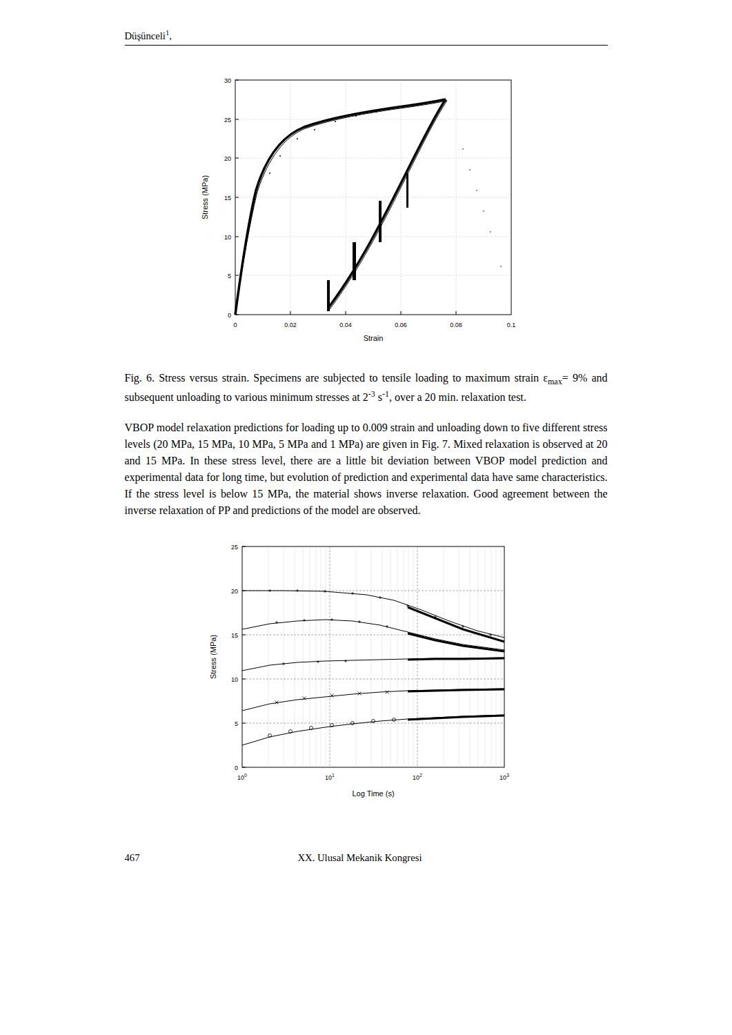Düşünceli1,
0 5 10 15 20 25 30 0 0.02 0.04 0.06 0.08 0.1 Strain Stress (MPa)
Fig. 6. Stress versus strain. Specimens are subjected to tensile loading to maximum strain εmax= 9% and subsequent unloading to various minimum stresses at 2-3 s-1, over a 20 min. relaxation test.
VBOP model relaxation predictions for loading up to 0.009 strain and unloading down to five different stress levels (20 MPa, 15 MPa, 10 MPa, 5 MPa and 1 MPa) are given in Fig. 7. Mixed relaxation is observed at 20 and 15 MPa. In these stress level, there are a little bit deviation between VBOP model prediction and experimental data for long time, but evolution of prediction and experimental data have same characteristics. If the stress level is below 15 MPa, the material shows inverse relaxation. Good agreement between the inverse relaxation of PP and predictions of the model are observed.
0 5 10 15 20 25 100 101 102 103 Log Time (s) Stress (MPa)
467 XX. Ulusal Mekanik Kongresi